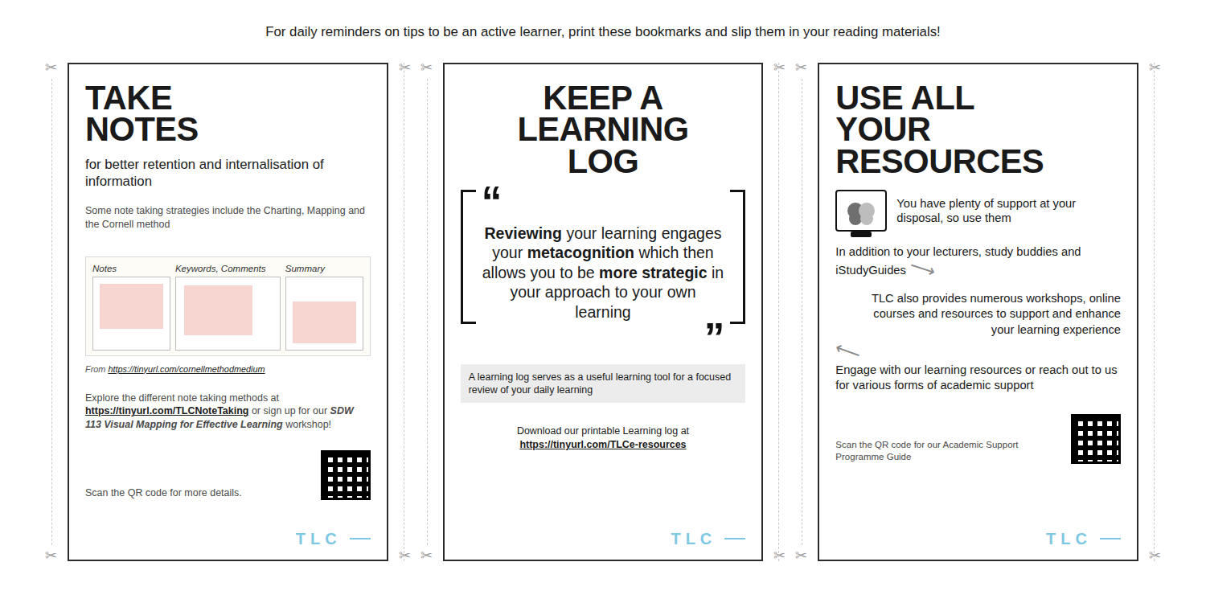For daily reminders on tips to be an active learner, print these bookmarks and slip them in your reading materials!
✂ ✂ ✂ ✂
Take
Notes
for better retention and internalisation of information
Some note taking strategies include the Charting, Mapping and the Cornell method
Notes
Keywords, Comments
Summary
From https://tinyurl.com/cornellmethodmedium
Explore the different note taking methods at https://tinyurl.com/TLCNoteTaking or sign up for our SDW 113 Visual Mapping for Effective Learning workshop!
Scan the QR code for more details.
TLC
✂ ✂ ✂ ✂
Keep a
Learning
Log
“
Reviewing your learning engages your metacognition which then allows you to be more strategic in your approach to your own learning
”
A learning log serves as a useful learning tool for a focused review of your daily learning
Download our printable Learning log at
https://tinyurl.com/TLCe-resources
TLC
✂ ✂ ✂ ✂
Use all
your
Resources
You have plenty of support at your disposal, so use them
In addition to your lecturers, study buddies and iStudyGuides ⟶
TLC also provides numerous workshops, online courses and resources to support and enhance your learning experience
⟶
Engage with our learning resources or reach out to us for various forms of academic support
Scan the QR code for our Academic Support Programme Guide
TLC